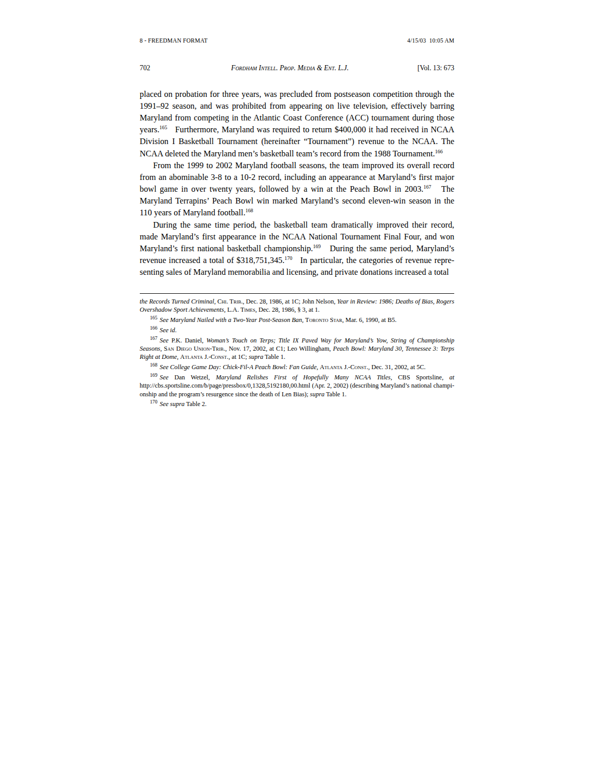8 - Freedman Format 4/15/03 10:05 AM
702 Fordham Intell. Prop. Media & Ent. L.J. [Vol. 13: 673
placed on probation for three years, was precluded from postseason competition through the 1991–92 season, and was prohibited from appearing on live television, effectively barring Maryland from competing in the Atlantic Coast Conference (ACC) tournament during those years.165 Furthermore, Maryland was required to return $400,000 it had received in NCAA Division I Basketball Tournament (hereinafter “Tournament”) revenue to the NCAA. The NCAA deleted the Maryland men’s basketball team’s record from the 1988 Tournament.166
From the 1999 to 2002 Maryland football seasons, the team improved its overall record from an abominable 3-8 to a 10-2 record, including an appearance at Maryland’s first major bowl game in over twenty years, followed by a win at the Peach Bowl in 2003.167 The Maryland Terrapins’ Peach Bowl win marked Maryland’s second eleven-win season in the 110 years of Maryland football.168
During the same time period, the basketball team dramatically improved their record, made Maryland’s first appearance in the NCAA National Tournament Final Four, and won Maryland’s first national basketball championship.169 During the same period, Maryland’s revenue increased a total of $318,751,345.170 In particular, the categories of revenue representing sales of Maryland memorabilia and licensing, and private donations increased a total
the Records Turned Criminal, Chi. Trib., Dec. 28, 1986, at 1C; John Nelson, Year in Review: 1986; Deaths of Bias, Rogers Overshadow Sport Achievements, L.A. Times, Dec. 28, 1986, § 3, at 1.
165 See Maryland Nailed with a Two-Year Post-Season Ban, Toronto Star, Mar. 6, 1990, at B5.
166 See id.
167 See P.K. Daniel, Woman’s Touch on Terps; Title IX Paved Way for Maryland’s Yow, String of Championship Seasons, San Diego Union-Trib., Nov. 17, 2002, at C1; Leo Willingham, Peach Bowl: Maryland 30, Tennessee 3: Terps Right at Dome, Atlanta J.-Const., at 1C; supra Table 1.
168 See College Game Day: Chick-Fil-A Peach Bowl: Fan Guide, Atlanta J.-Const., Dec. 31, 2002, at 5C.
169 See Dan Wetzel, Maryland Relishes First of Hopefully Many NCAA Titles, CBS Sportsline, at http://cbs.sportsline.com/b/page/pressbox/0,1328,5192180,00.html (Apr. 2, 2002) (describing Maryland’s national championship and the program’s resurgence since the death of Len Bias); supra Table 1.
170 See supra Table 2.